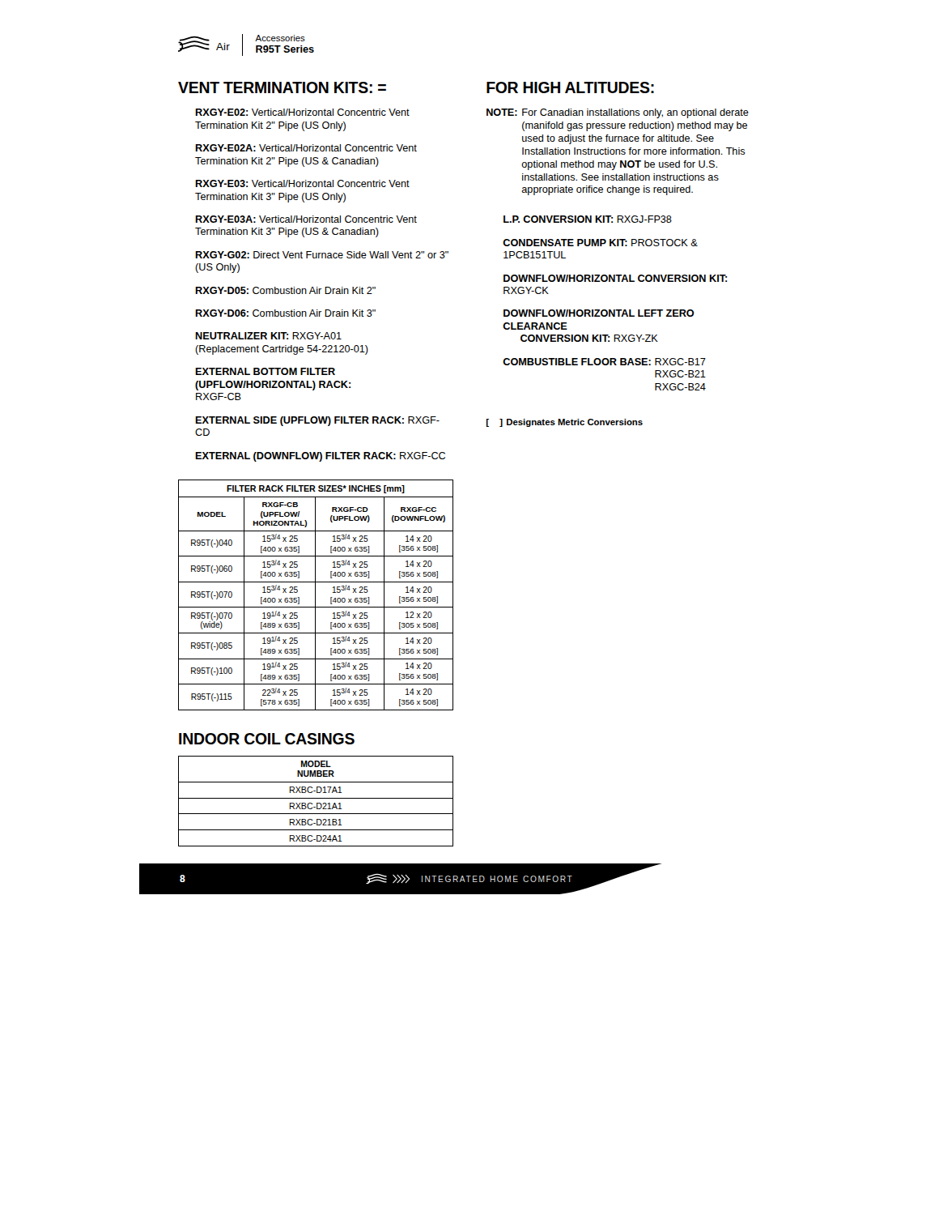Air
Accessories
R95T Series
VENT TERMINATION KITS: =
RXGY-E02: Vertical/Horizontal Concentric Vent Termination Kit 2" Pipe (US Only)
RXGY-E02A: Vertical/Horizontal Concentric Vent Termination Kit 2" Pipe (US & Canadian)
RXGY-E03: Vertical/Horizontal Concentric Vent Termination Kit 3" Pipe (US Only)
RXGY-E03A: Vertical/Horizontal Concentric Vent Termination Kit 3" Pipe (US & Canadian)
RXGY-G02: Direct Vent Furnace Side Wall Vent 2" or 3" (US Only)
RXGY-D05: Combustion Air Drain Kit 2"
RXGY-D06: Combustion Air Drain Kit 3"
NEUTRALIZER KIT: RXGY-A01
(Replacement Cartridge 54-22120-01)
EXTERNAL BOTTOM FILTER (UPFLOW/HORIZONTAL) RACK:
RXGF-CB
EXTERNAL SIDE (UPFLOW) FILTER RACK: RXGF-CD
EXTERNAL (DOWNFLOW) FILTER RACK: RXGF-CC
| FILTER RACK FILTER SIZES* INCHES [mm] |
| --- |
| MODEL | RXGF-CB (UPFLOW/ HORIZONTAL) | RXGF-CD (UPFLOW) | RXGF-CC (DOWNFLOW) |
| R95T(-)040 | 15 3/4 x 25 [400 x 635] | 15 3/4 x 25 [400 x 635] | 14 x 20 [356 x 508] |
| R95T(-)060 | 15 3/4 x 25 [400 x 635] | 15 3/4 x 25 [400 x 635] | 14 x 20 [356 x 508] |
| R95T(-)070 | 15 3/4 x 25 [400 x 635] | 15 3/4 x 25 [400 x 635] | 14 x 20 [356 x 508] |
| R95T(-)070 (wide) | 19 1/4 x 25 [489 x 635] | 15 3/4 x 25 [400 x 635] | 12 x 20 [305 x 508] |
| R95T(-)085 | 19 1/4 x 25 [489 x 635] | 15 3/4 x 25 [400 x 635] | 14 x 20 [356 x 508] |
| R95T(-)100 | 19 1/4 x 25 [489 x 635] | 15 3/4 x 25 [400 x 635] | 14 x 20 [356 x 508] |
| R95T(-)115 | 22 3/4 x 25 [578 x 635] | 15 3/4 x 25 [400 x 635] | 14 x 20 [356 x 508] |
INDOOR COIL CASINGS
| MODEL NUMBER |
| --- |
| RXBC-D17A1 |
| RXBC-D21A1 |
| RXBC-D21B1 |
| RXBC-D24A1 |
FOR HIGH ALTITUDES:
NOTE:
For Canadian installations only, an optional derate (manifold gas pressure reduction) method may be used to adjust the furnace for altitude. See Installation Instructions for more information. This optional method may NOT be used for U.S. installations. See installation instructions as appropriate orifice change is required.
L.P. CONVERSION KIT: RXGJ-FP38
CONDENSATE PUMP KIT: PROSTOCK & 1PCB151TUL
DOWNFLOW/HORIZONTAL CONVERSION KIT: RXGY-CK
DOWNFLOW/HORIZONTAL LEFT ZERO CLEARANCE
CONVERSION KIT: RXGY-ZK
COMBUSTIBLE FLOOR BASE:
RXGC-B17
RXGC-B21
RXGC-B24
[ ] Designates Metric Conversions
8
INTEGRATED HOME COMFORT